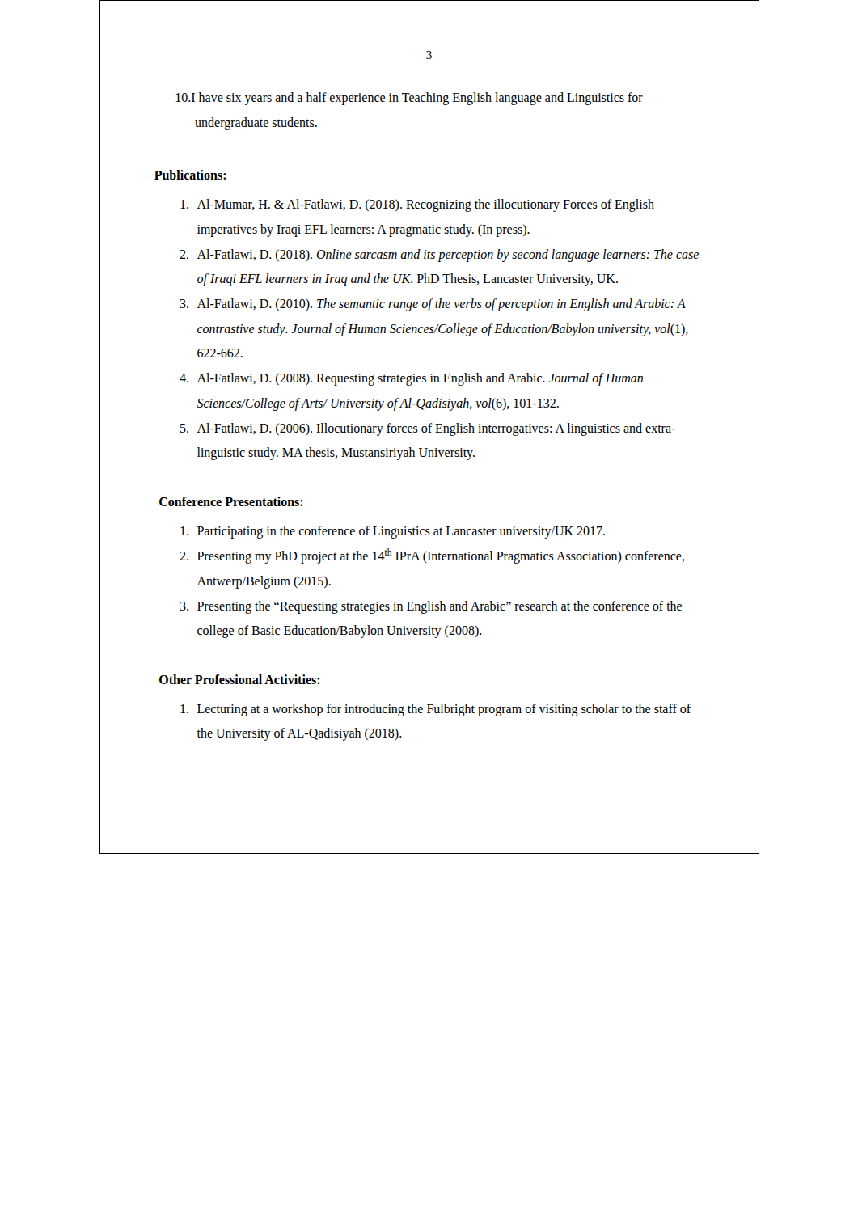3
10.I have six years and a half experience in Teaching English language and Linguistics for undergraduate students.
Publications:
Al-Mumar, H. & Al-Fatlawi, D. (2018). Recognizing the illocutionary Forces of English imperatives by Iraqi EFL learners: A pragmatic study. (In press).
Al-Fatlawi, D. (2018). Online sarcasm and its perception by second language learners: The case of Iraqi EFL learners in Iraq and the UK. PhD Thesis, Lancaster University, UK.
Al-Fatlawi, D. (2010). The semantic range of the verbs of perception in English and Arabic: A contrastive study. Journal of Human Sciences/College of Education/Babylon university, vol(1), 622-662.
Al-Fatlawi, D. (2008). Requesting strategies in English and Arabic. Journal of Human Sciences/College of Arts/ University of Al-Qadisiyah, vol(6), 101-132.
Al-Fatlawi, D. (2006). Illocutionary forces of English interrogatives: A linguistics and extra-linguistic study. MA thesis, Mustansiriyah University.
Conference Presentations:
Participating in the conference of Linguistics at Lancaster university/UK 2017.
Presenting my PhD project at the 14th IPrA (International Pragmatics Association) conference, Antwerp/Belgium (2015).
Presenting the “Requesting strategies in English and Arabic” research at the conference of the college of Basic Education/Babylon University (2008).
Other Professional Activities:
Lecturing at a workshop for introducing the Fulbright program of visiting scholar to the staff of the University of AL-Qadisiyah (2018).